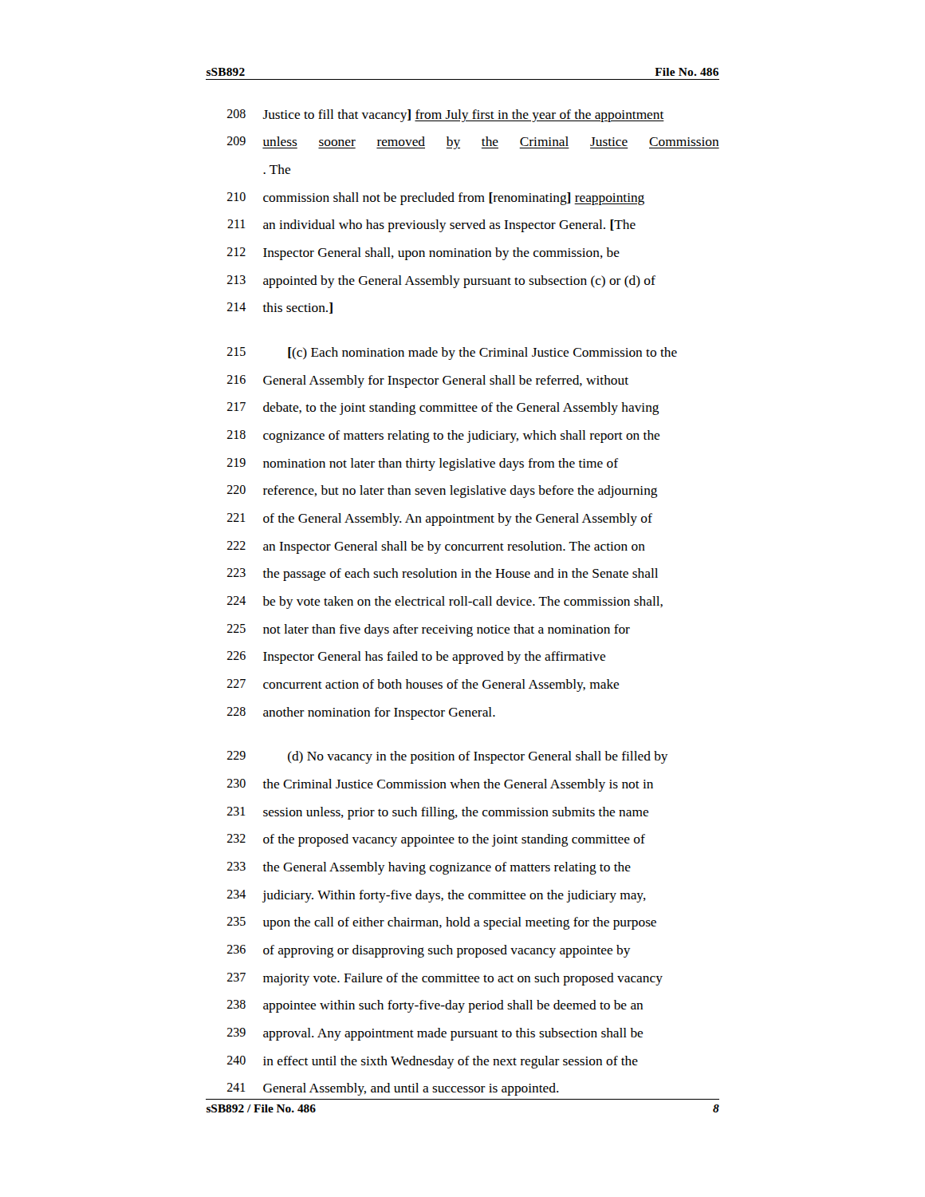sSB892 File No. 486
208
Justice to fill that vacancy] from July first in the year of the appointment
209
unless sooner removed by the Criminal Justice Commission. The
210
commission shall not be precluded from [renominating] reappointing
211
an individual who has previously served as Inspector General. [The
212
Inspector General shall, upon nomination by the commission, be
213
appointed by the General Assembly pursuant to subsection (c) or (d) of
214
this section.]
215
[(c) Each nomination made by the Criminal Justice Commission to the
216
General Assembly for Inspector General shall be referred, without
217
debate, to the joint standing committee of the General Assembly having
218
cognizance of matters relating to the judiciary, which shall report on the
219
nomination not later than thirty legislative days from the time of
220
reference, but no later than seven legislative days before the adjourning
221
of the General Assembly. An appointment by the General Assembly of
222
an Inspector General shall be by concurrent resolution. The action on
223
the passage of each such resolution in the House and in the Senate shall
224
be by vote taken on the electrical roll-call device. The commission shall,
225
not later than five days after receiving notice that a nomination for
226
Inspector General has failed to be approved by the affirmative
227
concurrent action of both houses of the General Assembly, make
228
another nomination for Inspector General.
229
(d) No vacancy in the position of Inspector General shall be filled by
230
the Criminal Justice Commission when the General Assembly is not in
231
session unless, prior to such filling, the commission submits the name
232
of the proposed vacancy appointee to the joint standing committee of
233
the General Assembly having cognizance of matters relating to the
234
judiciary. Within forty-five days, the committee on the judiciary may,
235
upon the call of either chairman, hold a special meeting for the purpose
236
of approving or disapproving such proposed vacancy appointee by
237
majority vote. Failure of the committee to act on such proposed vacancy
238
appointee within such forty-five-day period shall be deemed to be an
239
approval. Any appointment made pursuant to this subsection shall be
240
in effect until the sixth Wednesday of the next regular session of the
241
General Assembly, and until a successor is appointed.
sSB892 / File No. 486 8